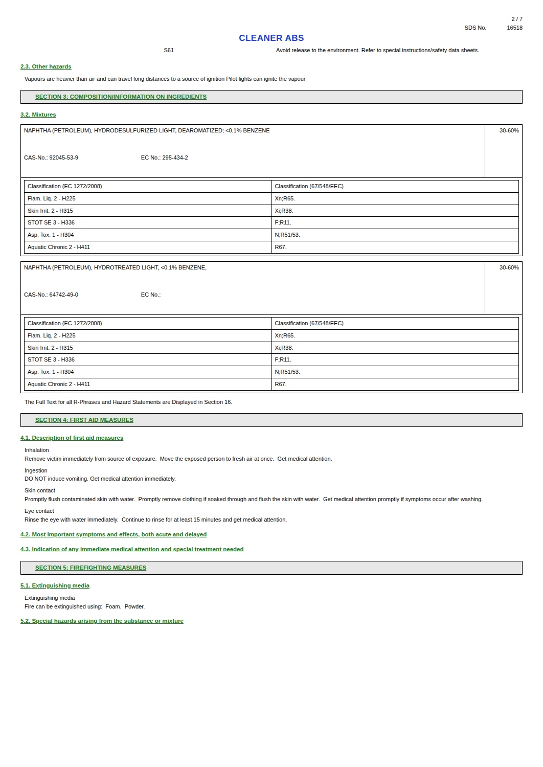2 / 7
SDS No. 16518
CLEANER ABS
S61
Avoid release to the environment. Refer to special instructions/safety data sheets.
2.3. Other hazards
Vapours are heavier than air and can travel long distances to a source of ignition Pilot lights can ignite the vapour
SECTION 3: COMPOSITION/INFORMATION ON INGREDIENTS
3.2. Mixtures
| NAPHTHA (PETROLEUM), HYDRODESULFURIZED LIGHT, DEAROMATIZED; <0.1% BENZENE CAS-No.: 92045-53-9 EC No.: 295-434-2 | 30-60% |
| / Classification (EC 1272/2008) / Classification (67/548/EEC) / / Flam. Liq. 2 - H225 / Xn;R65. / / Skin Irrit. 2 - H315 / Xi;R38. / / STOT SE 3 - H336 / F;R11. / / Asp. Tox. 1 - H304 / N;R51/53. / / Aquatic Chronic 2 - H411 / R67. / |
| NAPHTHA (PETROLEUM), HYDROTREATED LIGHT, <0.1% BENZENE, CAS-No.: 64742-49-0 EC No.: | 30-60% |
| / Classification (EC 1272/2008) / Classification (67/548/EEC) / / Flam. Liq. 2 - H225 / Xn;R65. / / Skin Irrit. 2 - H315 / Xi;R38. / / STOT SE 3 - H336 / F;R11. / / Asp. Tox. 1 - H304 / N;R51/53. / / Aquatic Chronic 2 - H411 / R67. / |
The Full Text for all R-Phrases and Hazard Statements are Displayed in Section 16.
SECTION 4: FIRST AID MEASURES
4.1. Description of first aid measures
Inhalation
Remove victim immediately from source of exposure. Move the exposed person to fresh air at once. Get medical attention.
Ingestion
DO NOT induce vomiting. Get medical attention immediately.
Skin contact
Promptly flush contaminated skin with water. Promptly remove clothing if soaked through and flush the skin with water. Get medical attention promptly if symptoms occur after washing.
Eye contact
Rinse the eye with water immediately. Continue to rinse for at least 15 minutes and get medical attention.
4.2. Most important symptoms and effects, both acute and delayed
4.3. Indication of any immediate medical attention and special treatment needed
SECTION 5: FIREFIGHTING MEASURES
5.1. Extinguishing media
Extinguishing media
Fire can be extinguished using: Foam. Powder.
5.2. Special hazards arising from the substance or mixture